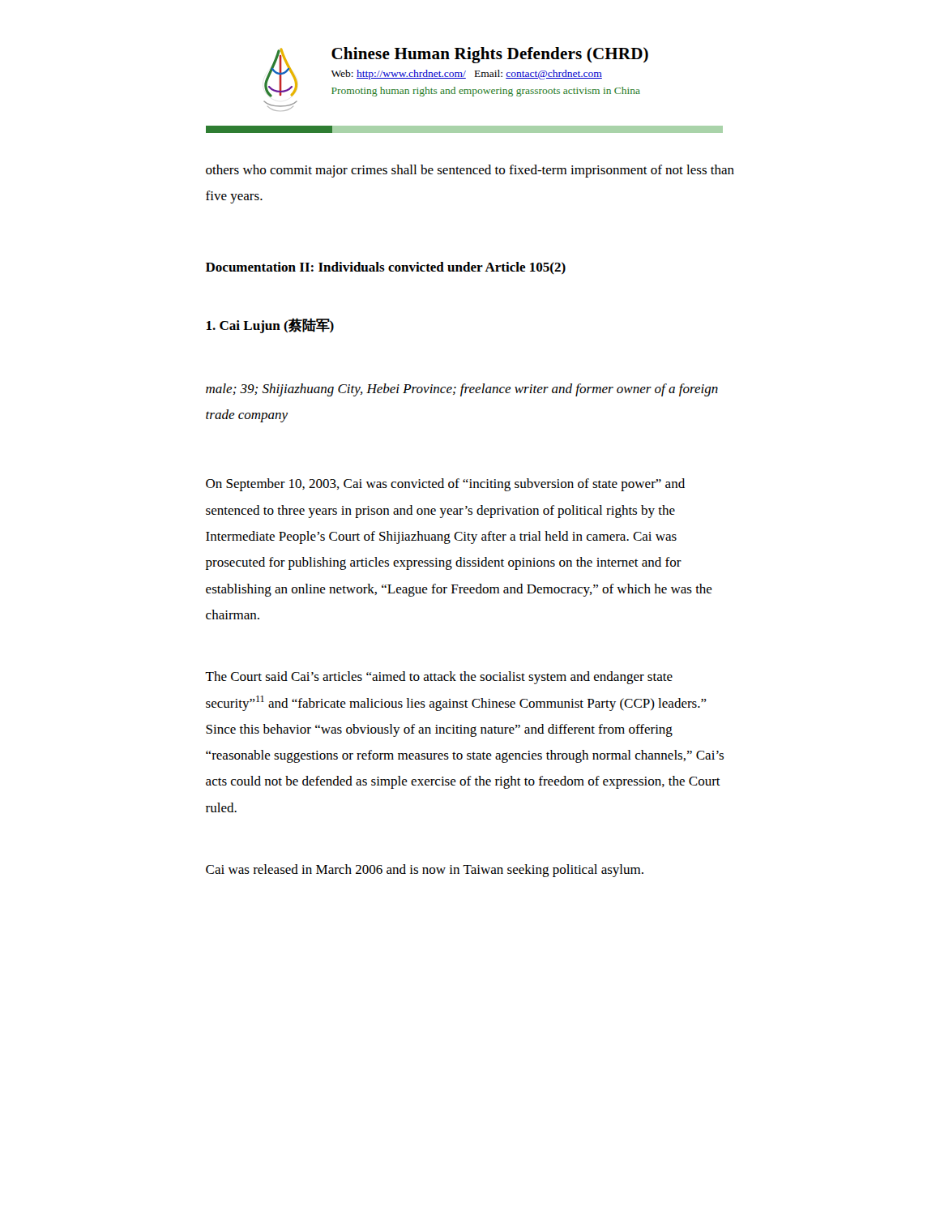Chinese Human Rights Defenders (CHRD)
Web: http://www.chrdnet.com/ Email: contact@chrdnet.com
Promoting human rights and empowering grassroots activism in China
others who commit major crimes shall be sentenced to fixed-term imprisonment of not less than five years.
Documentation II: Individuals convicted under Article 105(2)
1. Cai Lujun (蔡陆军)
male; 39; Shijiazhuang City, Hebei Province; freelance writer and former owner of a foreign trade company
On September 10, 2003, Cai was convicted of “inciting subversion of state power” and sentenced to three years in prison and one year’s deprivation of political rights by the Intermediate People’s Court of Shijiazhuang City after a trial held in camera. Cai was prosecuted for publishing articles expressing dissident opinions on the internet and for establishing an online network, “League for Freedom and Democracy,” of which he was the chairman.
The Court said Cai’s articles “aimed to attack the socialist system and endanger state security”11 and “fabricate malicious lies against Chinese Communist Party (CCP) leaders.” Since this behavior “was obviously of an inciting nature” and different from offering “reasonable suggestions or reform measures to state agencies through normal channels,” Cai’s acts could not be defended as simple exercise of the right to freedom of expression, the Court ruled.
Cai was released in March 2006 and is now in Taiwan seeking political asylum.